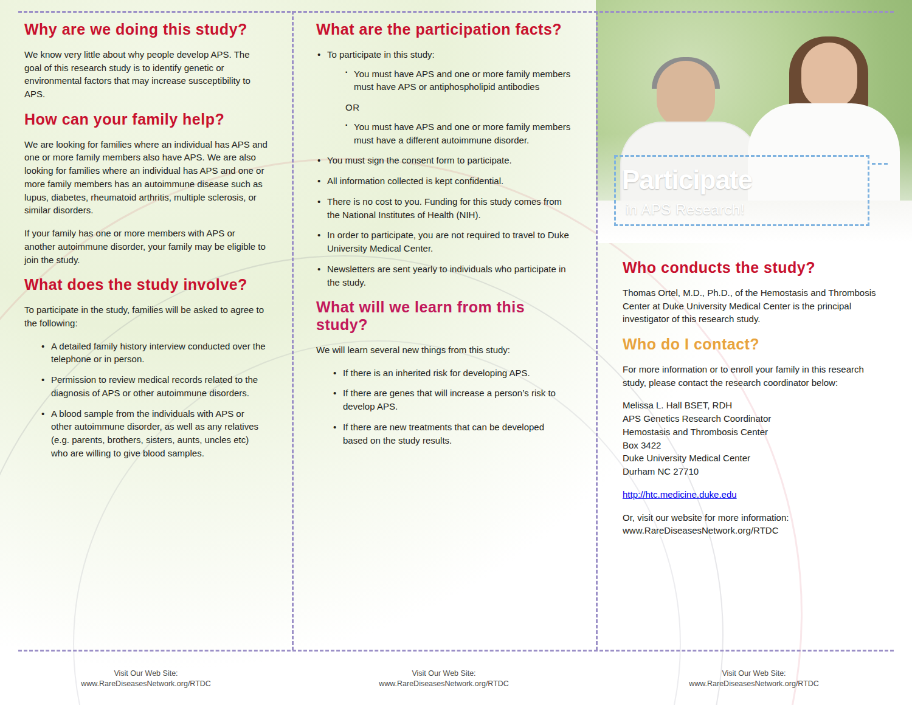Why are we doing this study?
We know very little about why people develop APS. The goal of this research study is to identify genetic or environmental factors that may increase susceptibility to APS.
How can your family help?
We are looking for families where an individual has APS and one or more family members also have APS. We are also looking for families where an individual has APS and one or more family members has an autoimmune disease such as lupus, diabetes, rheumatoid arthritis, multiple sclerosis, or similar disorders.
If your family has one or more members with APS or another autoimmune disorder, your family may be eligible to join the study.
What does the study involve?
To participate in the study, families will be asked to agree to the following:
A detailed family history interview conducted over the telephone or in person.
Permission to review medical records related to the diagnosis of APS or other autoimmune disorders.
A blood sample from the individuals with APS or other autoimmune disorder, as well as any relatives (e.g. parents, brothers, sisters, aunts, uncles etc) who are willing to give blood samples.
Visit Our Web Site: www.RareDiseasesNetwork.org/RTDC
What are the participation facts?
To participate in this study:
You must have APS and one or more family members must have APS or antiphospholipid antibodies
OR
You must have APS and one or more family members must have a different autoimmune disorder.
You must sign the consent form to participate.
All information collected is kept confidential.
There is no cost to you. Funding for this study comes from the National Institutes of Health (NIH).
In order to participate, you are not required to travel to Duke University Medical Center.
Newsletters are sent yearly to individuals who participate in the study.
What will we learn from this study?
We will learn several new things from this study:
If there is an inherited risk for developing APS.
If there are genes that will increase a person’s risk to develop APS.
If there are new treatments that can be developed based on the study results.
Visit Our Web Site: www.RareDiseasesNetwork.org/RTDC
Participate in APS Research!
Who conducts the study?
Thomas Ortel, M.D., Ph.D., of the Hemostasis and Thrombosis Center at Duke University Medical Center is the principal investigator of this research study.
Who do I contact?
For more information or to enroll your family in this research study, please contact the research coordinator below:
Melissa L. Hall BSET, RDH APS Genetics Research Coordinator Hemostasis and Thrombosis Center Box 3422 Duke University Medical Center Durham NC 27710
http://htc.medicine.duke.edu
Or, visit our website for more information:
www.RareDiseasesNetwork.org/RTDC
Visit Our Web Site: www.RareDiseasesNetwork.org/RTDC